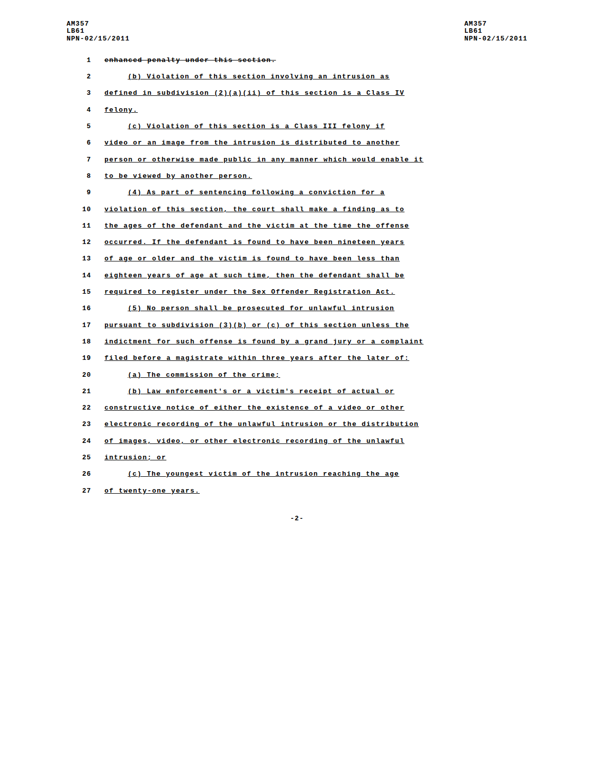AM357 LB61 NPN-02/15/2011
AM357 LB61 NPN-02/15/2011
1 enhanced penalty under this section.
2 (b) Violation of this section involving an intrusion as
3 defined in subdivision (2)(a)(ii) of this section is a Class IV
4 felony.
5 (c) Violation of this section is a Class III felony if
6 video or an image from the intrusion is distributed to another
7 person or otherwise made public in any manner which would enable it
8 to be viewed by another person.
9 (4) As part of sentencing following a conviction for a
10 violation of this section, the court shall make a finding as to
11 the ages of the defendant and the victim at the time the offense
12 occurred. If the defendant is found to have been nineteen years
13 of age or older and the victim is found to have been less than
14 eighteen years of age at such time, then the defendant shall be
15 required to register under the Sex Offender Registration Act.
16 (5) No person shall be prosecuted for unlawful intrusion
17 pursuant to subdivision (3)(b) or (c) of this section unless the
18 indictment for such offense is found by a grand jury or a complaint
19 filed before a magistrate within three years after the later of:
20 (a) The commission of the crime;
21 (b) Law enforcement's or a victim's receipt of actual or
22 constructive notice of either the existence of a video or other
23 electronic recording of the unlawful intrusion or the distribution
24 of images, video, or other electronic recording of the unlawful
25 intrusion; or
26 (c) The youngest victim of the intrusion reaching the age
27 of twenty-one years.
-2-